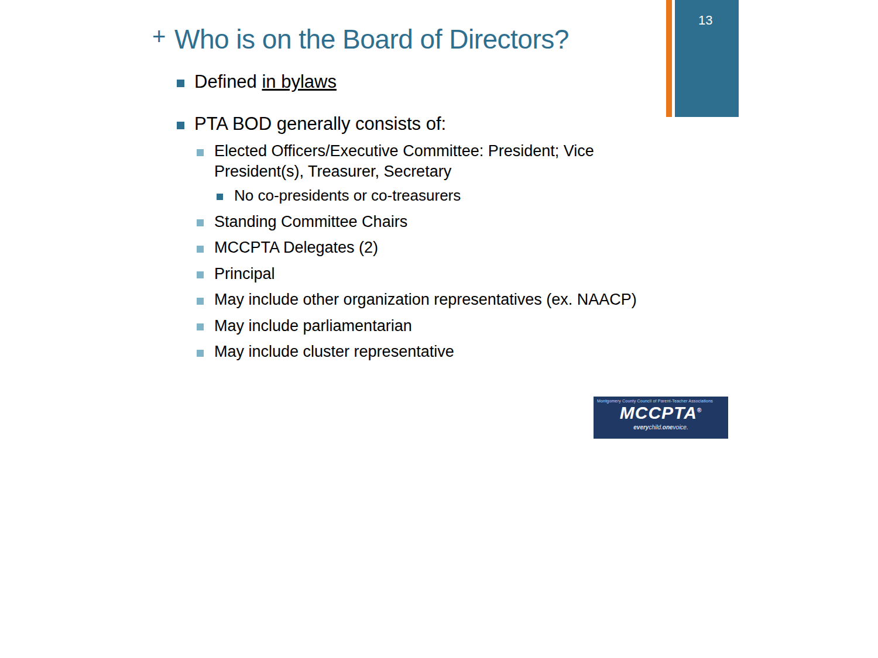13
+
Who is on the Board of Directors?
Defined in bylaws
PTA BOD generally consists of:
Elected Officers/Executive Committee: President; Vice President(s), Treasurer, Secretary
No co-presidents or co-treasurers
Standing Committee Chairs
MCCPTA Delegates (2)
Principal
May include other organization representatives (ex. NAACP)
May include parliamentarian
May include cluster representative
Montgomery County Council of Parent-Teacher Associations
MCCPTA®
everychild.onevoice.